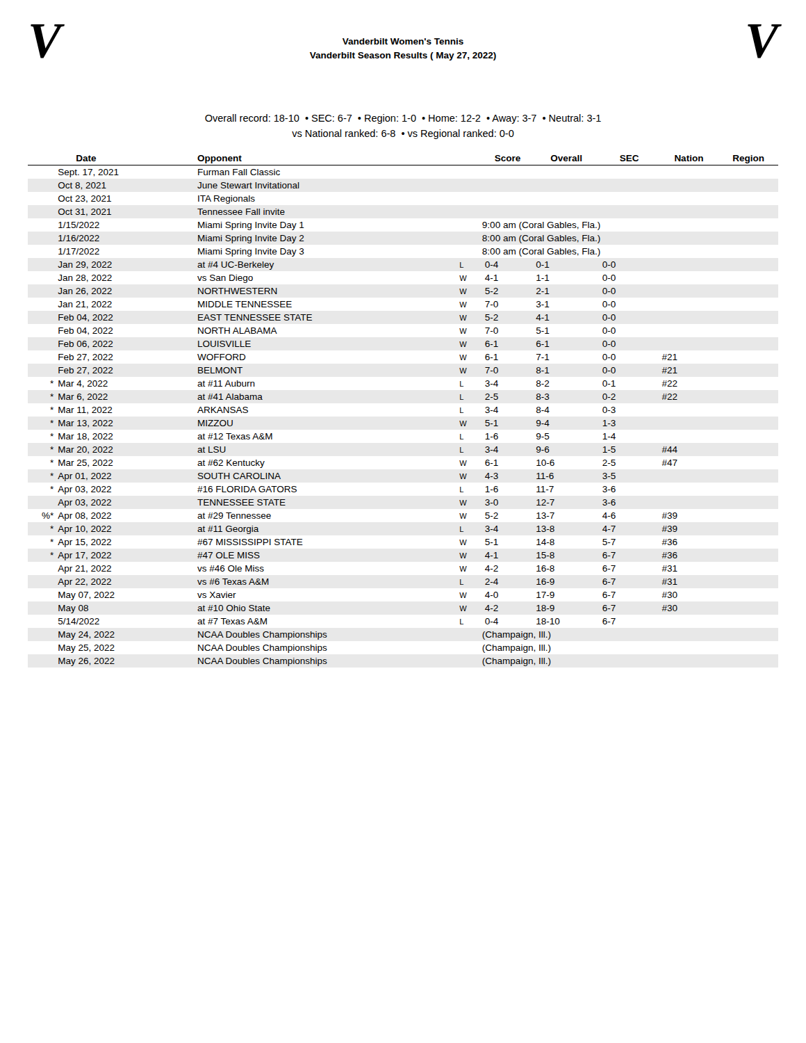V
V
Vanderbilt Women's Tennis
Vanderbilt Season Results ( May 27, 2022)
Overall record: 18-10 • SEC: 6-7 • Region: 1-0 • Home: 12-2 • Away: 3-7 • Neutral: 3-1
vs National ranked: 6-8 • vs Regional ranked: 0-0
| | Date | Opponent | | Score | Overall | SEC | Nation | Region |
| --- | --- | --- | --- | --- | --- | --- | --- | --- |
| | Sept. 17, 2021 | Furman Fall Classic | | | | | | |
| | Oct 8, 2021 | June Stewart Invitational | | | | | | |
| | Oct 23, 2021 | ITA Regionals | | | | | | |
| | Oct 31, 2021 | Tennessee Fall invite | | | | | | |
| | 1/15/2022 | Miami Spring Invite Day 1 | | 9:00 am (Coral Gables, Fla.) |
| | 1/16/2022 | Miami Spring Invite Day 2 | | 8:00 am (Coral Gables, Fla.) |
| | 1/17/2022 | Miami Spring Invite Day 3 | | 8:00 am (Coral Gables, Fla.) |
| | Jan 29, 2022 | at #4 UC-Berkeley | L | 0-4 | 0-1 | 0-0 | | |
| | Jan 28, 2022 | vs San Diego | W | 4-1 | 1-1 | 0-0 | | |
| | Jan 26, 2022 | NORTHWESTERN | W | 5-2 | 2-1 | 0-0 | | |
| | Jan 21, 2022 | MIDDLE TENNESSEE | W | 7-0 | 3-1 | 0-0 | | |
| | Feb 04, 2022 | EAST TENNESSEE STATE | W | 5-2 | 4-1 | 0-0 | | |
| | Feb 04, 2022 | NORTH ALABAMA | W | 7-0 | 5-1 | 0-0 | | |
| | Feb 06, 2022 | LOUISVILLE | W | 6-1 | 6-1 | 0-0 | | |
| | Feb 27, 2022 | WOFFORD | W | 6-1 | 7-1 | 0-0 | #21 | |
| | Feb 27, 2022 | BELMONT | W | 7-0 | 8-1 | 0-0 | #21 | |
| * | Mar 4, 2022 | at #11 Auburn | L | 3-4 | 8-2 | 0-1 | #22 | |
| * | Mar 6, 2022 | at #41 Alabama | L | 2-5 | 8-3 | 0-2 | #22 | |
| * | Mar 11, 2022 | ARKANSAS | L | 3-4 | 8-4 | 0-3 | | |
| * | Mar 13, 2022 | MIZZOU | W | 5-1 | 9-4 | 1-3 | | |
| * | Mar 18, 2022 | at #12 Texas A&M | L | 1-6 | 9-5 | 1-4 | | |
| * | Mar 20, 2022 | at LSU | L | 3-4 | 9-6 | 1-5 | #44 | |
| * | Mar 25, 2022 | at #62 Kentucky | W | 6-1 | 10-6 | 2-5 | #47 | |
| * | Apr 01, 2022 | SOUTH CAROLINA | W | 4-3 | 11-6 | 3-5 | | |
| * | Apr 03, 2022 | #16 FLORIDA GATORS | L | 1-6 | 11-7 | 3-6 | | |
| | Apr 03, 2022 | TENNESSEE STATE | W | 3-0 | 12-7 | 3-6 | | |
| %* | Apr 08, 2022 | at #29 Tennessee | W | 5-2 | 13-7 | 4-6 | #39 | |
| * | Apr 10, 2022 | at #11 Georgia | L | 3-4 | 13-8 | 4-7 | #39 | |
| * | Apr 15, 2022 | #67 MISSISSIPPI STATE | W | 5-1 | 14-8 | 5-7 | #36 | |
| * | Apr 17, 2022 | #47 OLE MISS | W | 4-1 | 15-8 | 6-7 | #36 | |
| | Apr 21, 2022 | vs #46 Ole Miss | W | 4-2 | 16-8 | 6-7 | #31 | |
| | Apr 22, 2022 | vs #6 Texas A&M | L | 2-4 | 16-9 | 6-7 | #31 | |
| | May 07, 2022 | vs Xavier | W | 4-0 | 17-9 | 6-7 | #30 | |
| | May 08 | at #10 Ohio State | W | 4-2 | 18-9 | 6-7 | #30 | |
| | 5/14/2022 | at #7 Texas A&M | L | 0-4 | 18-10 | 6-7 | | |
| | May 24, 2022 | NCAA Doubles Championships | | (Champaign, Ill.) |
| | May 25, 2022 | NCAA Doubles Championships | | (Champaign, Ill.) |
| | May 26, 2022 | NCAA Doubles Championships | | (Champaign, Ill.) |